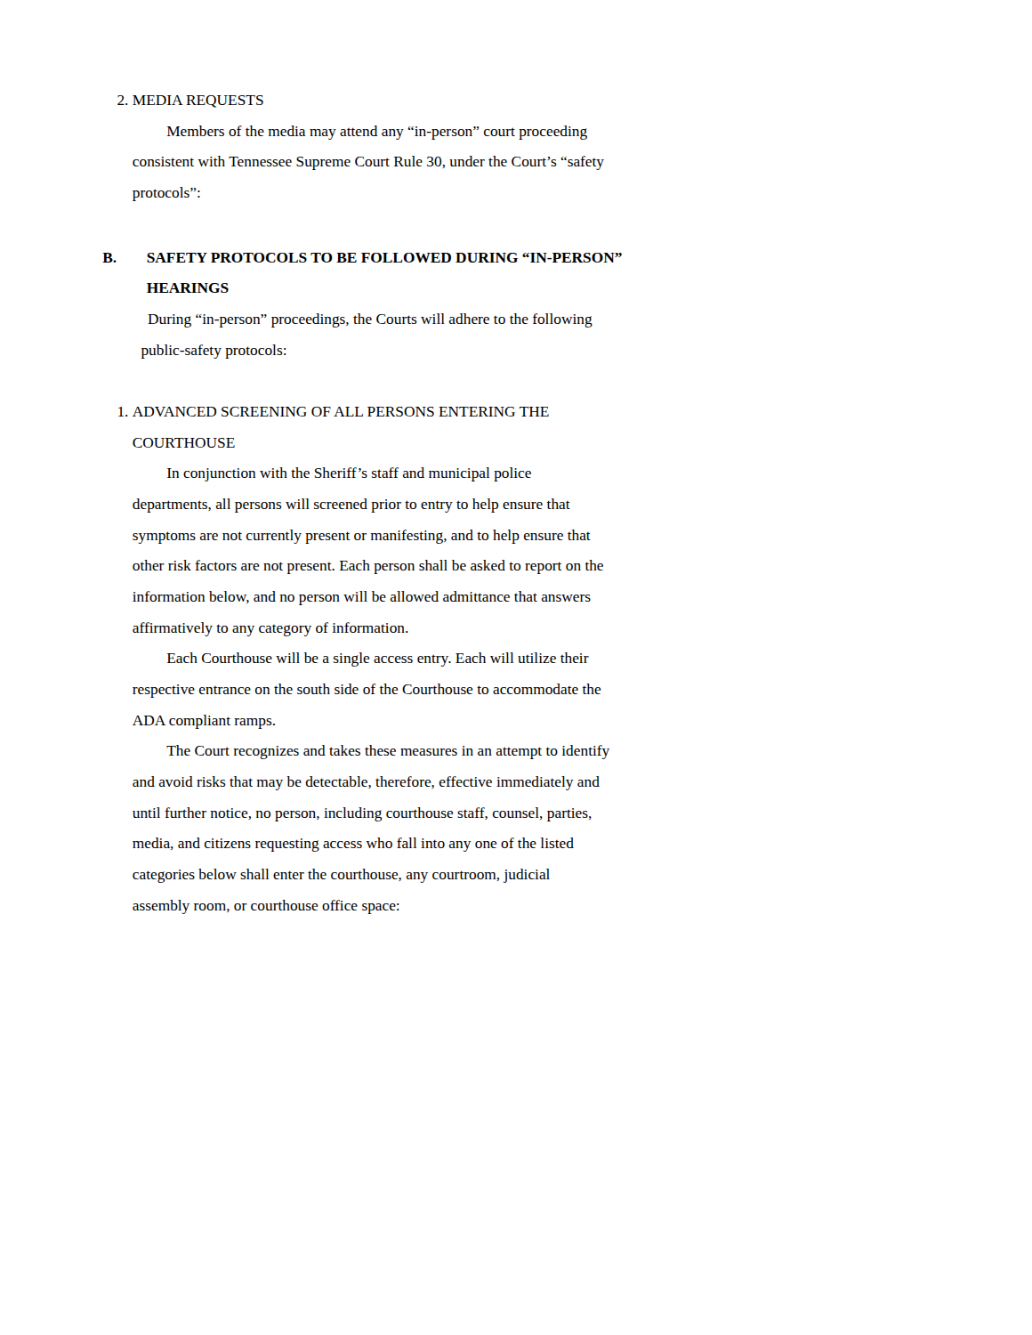MEDIA REQUESTS
Members of the media may attend any “in-person” court proceeding consistent with Tennessee Supreme Court Rule 30, under the Court’s “safety protocols”:
B. SAFETY PROTOCOLS TO BE FOLLOWED DURING “IN-PERSON” HEARINGS
During “in-person” proceedings, the Courts will adhere to the following public-safety protocols:
ADVANCED SCREENING OF ALL PERSONS ENTERING THE COURTHOUSE
In conjunction with the Sheriff’s staff and municipal police departments, all persons will screened prior to entry to help ensure that symptoms are not currently present or manifesting, and to help ensure that other risk factors are not present. Each person shall be asked to report on the information below, and no person will be allowed admittance that answers affirmatively to any category of information.
Each Courthouse will be a single access entry. Each will utilize their respective entrance on the south side of the Courthouse to accommodate the ADA compliant ramps.
The Court recognizes and takes these measures in an attempt to identify and avoid risks that may be detectable, therefore, effective immediately and until further notice, no person, including courthouse staff, counsel, parties, media, and citizens requesting access who fall into any one of the listed categories below shall enter the courthouse, any courtroom, judicial assembly room, or courthouse office space: